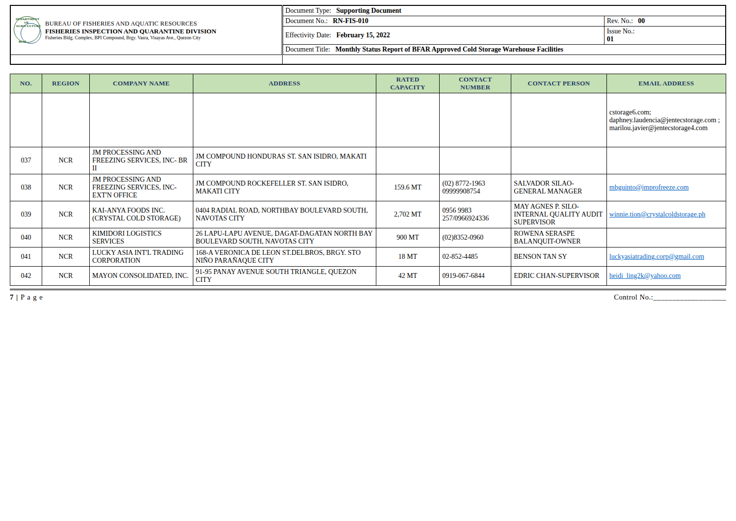| DEPARTMENT OF AGRICULTURE BFAR BUREAU OF FISHERIES AND AQUATIC RESOURCES FISHERIES INSPECTION AND QUARANTINE DIVISION Fisheries Bldg. Complex, BPI Compound, Brgy. Vasra, Visayas Ave., Quezon City | Document Type: Supporting Document |
| Document No.: RN-FIS-010 | Rev. No.: 00 |
| Effectivity Date: February 15, 2022 | Issue No.: 01 |
| Document Title: Monthly Status Report of BFAR Approved Cold Storage Warehouse Facilities |
| NO. | REGION | COMPANY NAME | ADDRESS | RATED CAPACITY | CONTACT NUMBER | CONTACT PERSON | EMAIL ADDRESS |
| --- | --- | --- | --- | --- | --- | --- | --- |
| | | | | | | | cstorage6.com; daphney.laudencia@jentecstorage.com ; marilou.javier@jentecstorage4.com |
| 037 | NCR | JM PROCESSING AND FREEZING SERVICES, INC- BR II | JM COMPOUND HONDURAS ST. SAN ISIDRO, MAKATI CITY | | | | |
| 038 | NCR | JM PROCESSING AND FREEZING SERVICES, INC- EXT'N OFFICE | JM COMPOUND ROCKEFELLER ST. SAN ISIDRO, MAKATI CITY | 159.6 MT | (02) 8772-1963 09999908754 | SALVADOR SILAO-GENERAL MANAGER | mbguinto@jmprofreeze.com |
| 039 | NCR | KAI-ANYA FOODS INC. (CRYSTAL COLD STORAGE) | 0404 RADIAL ROAD, NORTHBAY BOULEVARD SOUTH, NAVOTAS CITY | 2,702 MT | 0956 9983 257/0966924336 | MAY AGNES P. SILO-INTERNAL QUALITY AUDIT SUPERVISOR | winnie.tion@crystalcoldstorage.ph |
| 040 | NCR | KIMIDORI LOGISTICS SERVICES | 26 LAPU-LAPU AVENUE, DAGAT-DAGATAN NORTH BAY BOULEVARD SOUTH, NAVOTAS CITY | 900 MT | (02)8352-0960 | ROWENA SERASPE BALANQUIT-OWNER | |
| 041 | NCR | LUCKY ASIA INT'L TRADING CORPORATION | 168-A VERONICA DE LEON ST.DELBROS, BRGY. STO NIÑO PARAÑAQUE CITY | 18 MT | 02-852-4485 | BENSON TAN SY | luckyasiatrading.corp@gmail.com |
| 042 | NCR | MAYON CONSOLIDATED, INC. | 91-95 PANAY AVENUE SOUTH TRIANGLE, QUEZON CITY | 42 MT | 0919-067-6844 | EDRIC CHAN-SUPERVISOR | heidi_ling2k@yahoo.com |
7 | P a g e
Control No.:___________________